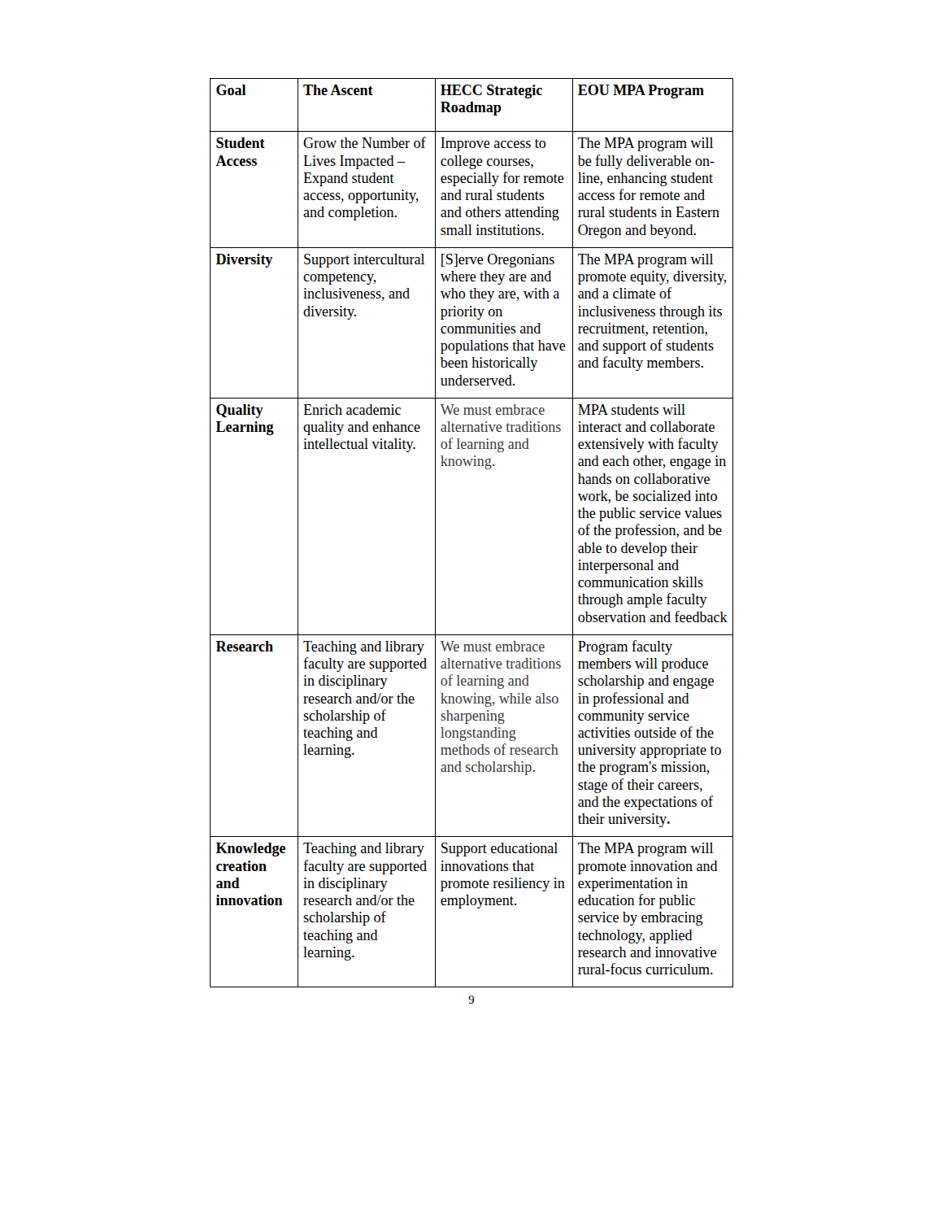| Goal | The Ascent | HECC Strategic Roadmap | EOU MPA Program |
| --- | --- | --- | --- |
| Student Access | Grow the Number of Lives Impacted – Expand student access, opportunity, and completion. | Improve access to college courses, especially for remote and rural students and others attending small institutions. | The MPA program will be fully deliverable on-line, enhancing student access for remote and rural students in Eastern Oregon and beyond. |
| Diversity | Support intercultural competency, inclusiveness, and diversity. | [S]erve Oregonians where they are and who they are, with a priority on communities and populations that have been historically underserved. | The MPA program will promote equity, diversity, and a climate of inclusiveness through its recruitment, retention, and support of students and faculty members. |
| Quality Learning | Enrich academic quality and enhance intellectual vitality. | We must embrace alternative traditions of learning and knowing. | MPA students will interact and collaborate extensively with faculty and each other, engage in hands on collaborative work, be socialized into the public service values of the profession, and be able to develop their interpersonal and communication skills through ample faculty observation and feedback |
| Research | Teaching and library faculty are supported in disciplinary research and/or the scholarship of teaching and learning. | We must embrace alternative traditions of learning and knowing, while also sharpening longstanding methods of research and scholarship. | Program faculty members will produce scholarship and engage in professional and community service activities outside of the university appropriate to the program's mission, stage of their careers, and the expectations of their university . |
| Knowledge creation and innovation | Teaching and library faculty are supported in disciplinary research and/or the scholarship of teaching and learning. | Support educational innovations that promote resiliency in employment. | The MPA program will promote innovation and experimentation in education for public service by embracing technology, applied research and innovative rural-focus curriculum. |
9